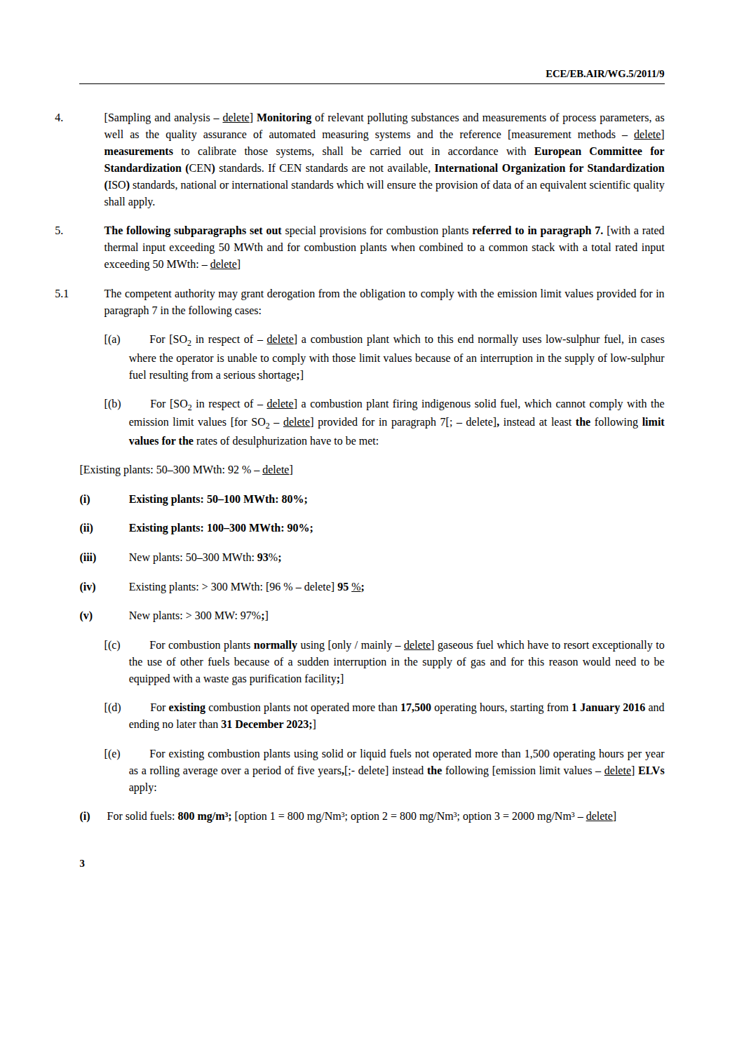ECE/EB.AIR/WG.5/2011/9
4.[Sampling and analysis – delete] Monitoring of relevant polluting substances and measurements of process parameters, as well as the quality assurance of automated measuring systems and the reference [measurement methods – delete] measurements to calibrate those systems, shall be carried out in accordance with European Committee for Standardization (CEN) standards. If CEN standards are not available, International Organization for Standardization (ISO) standards, national or international standards which will ensure the provision of data of an equivalent scientific quality shall apply.
5. The following subparagraphs set out special provisions for combustion plants referred to in paragraph 7. [with a rated thermal input exceeding 50 MWth and for combustion plants when combined to a common stack with a total rated input exceeding 50 MWth: – delete]
5.1 The competent authority may grant derogation from the obligation to comply with the emission limit values provided for in paragraph 7 in the following cases:
[(a) For [SO2 in respect of – delete] a combustion plant which to this end normally uses low-sulphur fuel, in cases where the operator is unable to comply with those limit values because of an interruption in the supply of low-sulphur fuel resulting from a serious shortage;]
[(b) For [SO2 in respect of – delete] a combustion plant firing indigenous solid fuel, which cannot comply with the emission limit values [for SO2 – delete] provided for in paragraph 7[; – delete], instead at least the following limit values for the rates of desulphurization have to be met:
[Existing plants: 50–300 MWth: 92 % – delete]
(i) Existing plants: 50–100 MWth: 80%;
(ii) Existing plants: 100–300 MWth: 90%;
(iii) New plants: 50–300 MWth: 93%;
(iv) Existing plants: > 300 MWth: [96 % – delete] 95 %;
(v) New plants: > 300 MW: 97%;]
[(c) For combustion plants normally using [only / mainly – delete] gaseous fuel which have to resort exceptionally to the use of other fuels because of a sudden interruption in the supply of gas and for this reason would need to be equipped with a waste gas purification facility;]
[(d) For existing combustion plants not operated more than 17,500 operating hours, starting from 1 January 2016 and ending no later than 31 December 2023;]
[(e) For existing combustion plants using solid or liquid fuels not operated more than 1,500 operating hours per year as a rolling average over a period of five years,[;- delete] instead the following [emission limit values – delete] ELVs apply:
(i) For solid fuels: 800 mg/m³; [option 1 = 800 mg/Nm³; option 2 = 800 mg/Nm³; option 3 = 2000 mg/Nm³ – delete]
3